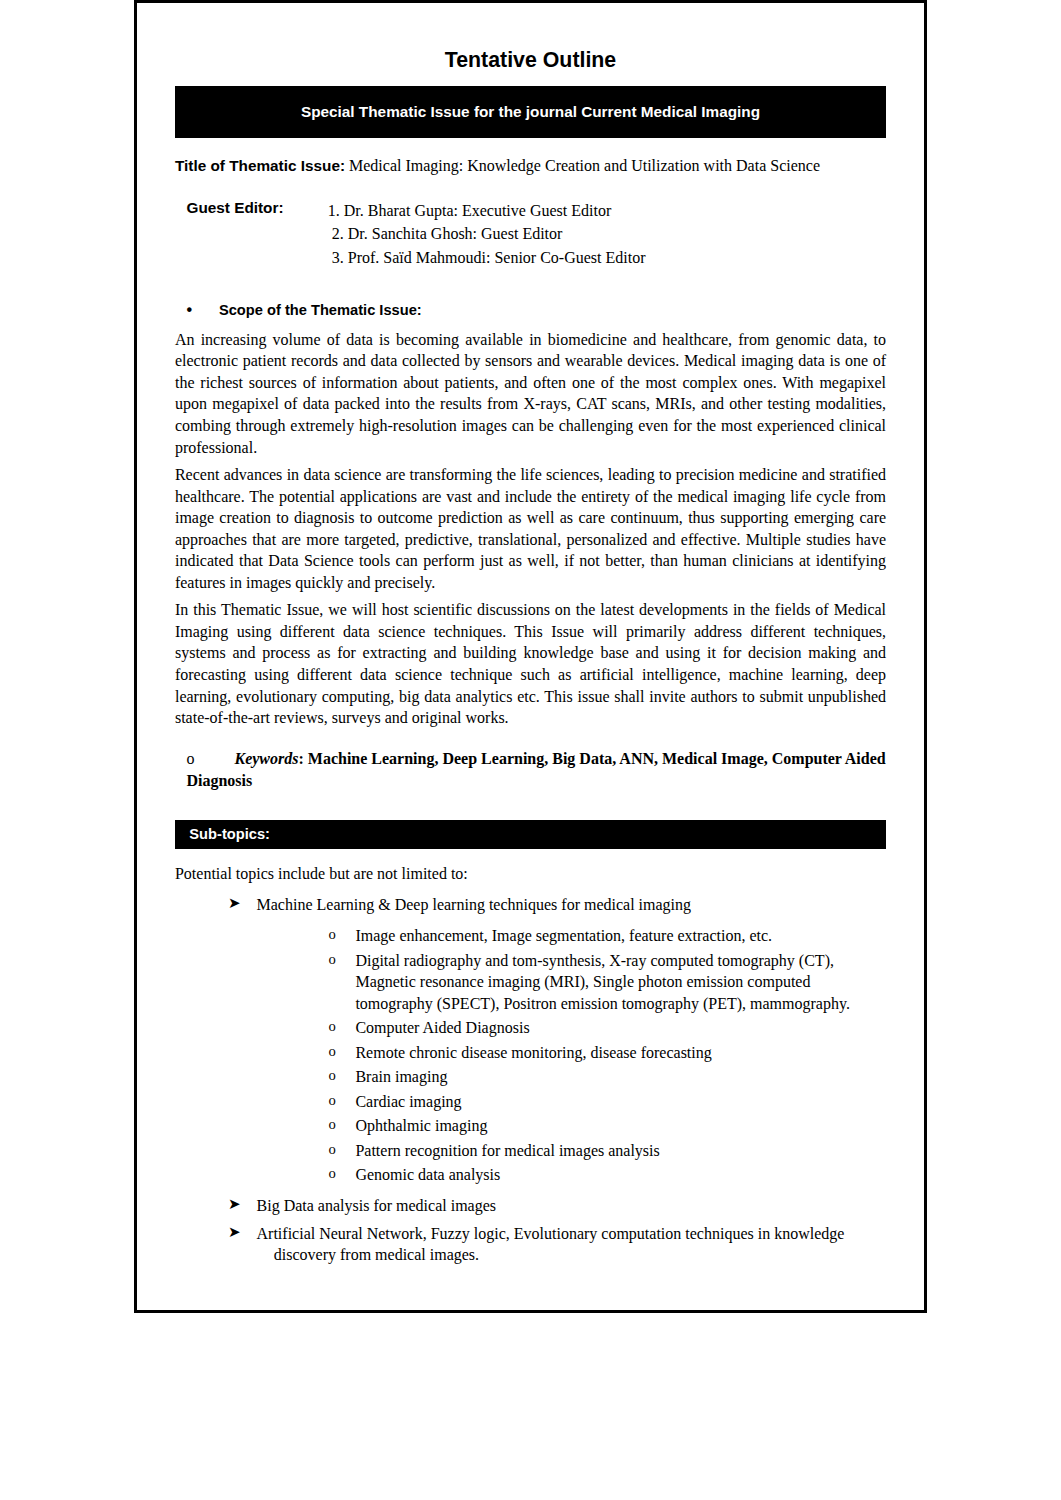Tentative Outline
Special Thematic Issue for the journal Current Medical Imaging
Title of Thematic Issue: Medical Imaging: Knowledge Creation and Utilization with Data Science
Guest Editor:
1. Dr. Bharat Gupta: Executive Guest Editor
2. Dr. Sanchita Ghosh: Guest Editor
3. Prof. Saïd Mahmoudi: Senior Co-Guest Editor
•Scope of the Thematic Issue:
An increasing volume of data is becoming available in biomedicine and healthcare, from genomic data, to electronic patient records and data collected by sensors and wearable devices. Medical imaging data is one of the richest sources of information about patients, and often one of the most complex ones. With megapixel upon megapixel of data packed into the results from X-rays, CAT scans, MRIs, and other testing modalities, combing through extremely high-resolution images can be challenging even for the most experienced clinical professional.
Recent advances in data science are transforming the life sciences, leading to precision medicine and stratified healthcare. The potential applications are vast and include the entirety of the medical imaging life cycle from image creation to diagnosis to outcome prediction as well as care continuum, thus supporting emerging care approaches that are more targeted, predictive, translational, personalized and effective. Multiple studies have indicated that Data Science tools can perform just as well, if not better, than human clinicians at identifying features in images quickly and precisely.
In this Thematic Issue, we will host scientific discussions on the latest developments in the fields of Medical Imaging using different data science techniques. This Issue will primarily address different techniques, systems and process as for extracting and building knowledge base and using it for decision making and forecasting using different data science technique such as artificial intelligence, machine learning, deep learning, evolutionary computing, big data analytics etc. This issue shall invite authors to submit unpublished state-of-the-art reviews, surveys and original works.
oKeywords: Machine Learning, Deep Learning, Big Data, ANN, Medical Image, Computer Aided Diagnosis
Sub-topics:
Potential topics include but are not limited to:
Machine Learning & Deep learning techniques for medical imaging
Image enhancement, Image segmentation, feature extraction, etc.
Digital radiography and tom-synthesis, X-ray computed tomography (CT), Magnetic resonance imaging (MRI), Single photon emission computed tomography (SPECT), Positron emission tomography (PET), mammography.
Computer Aided Diagnosis
Remote chronic disease monitoring, disease forecasting
Brain imaging
Cardiac imaging
Ophthalmic imaging
Pattern recognition for medical images analysis
Genomic data analysis
Big Data analysis for medical images
Artificial Neural Network, Fuzzy logic, Evolutionary computation techniques in knowledge discovery from medical images.